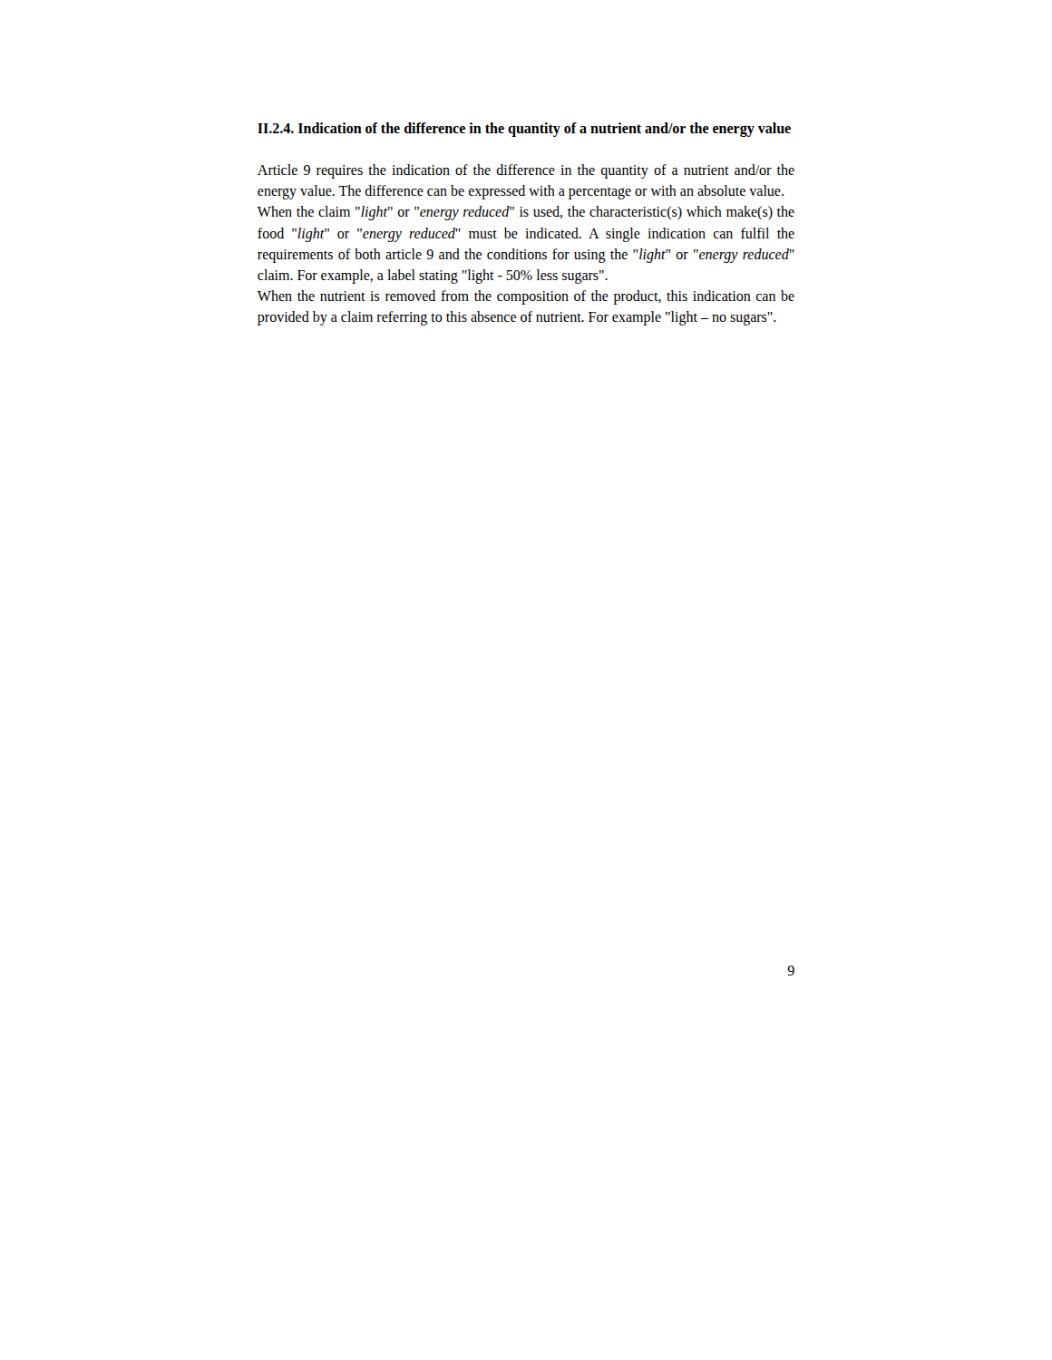II.2.4. Indication of the difference in the quantity of a nutrient and/or the energy value
Article 9 requires the indication of the difference in the quantity of a nutrient and/or the energy value. The difference can be expressed with a percentage or with an absolute value.
When the claim "light" or "energy reduced" is used, the characteristic(s) which make(s) the food "light" or "energy reduced" must be indicated. A single indication can fulfil the requirements of both article 9 and the conditions for using the "light" or "energy reduced" claim. For example, a label stating "light - 50% less sugars".
When the nutrient is removed from the composition of the product, this indication can be provided by a claim referring to this absence of nutrient. For example "light – no sugars".
9